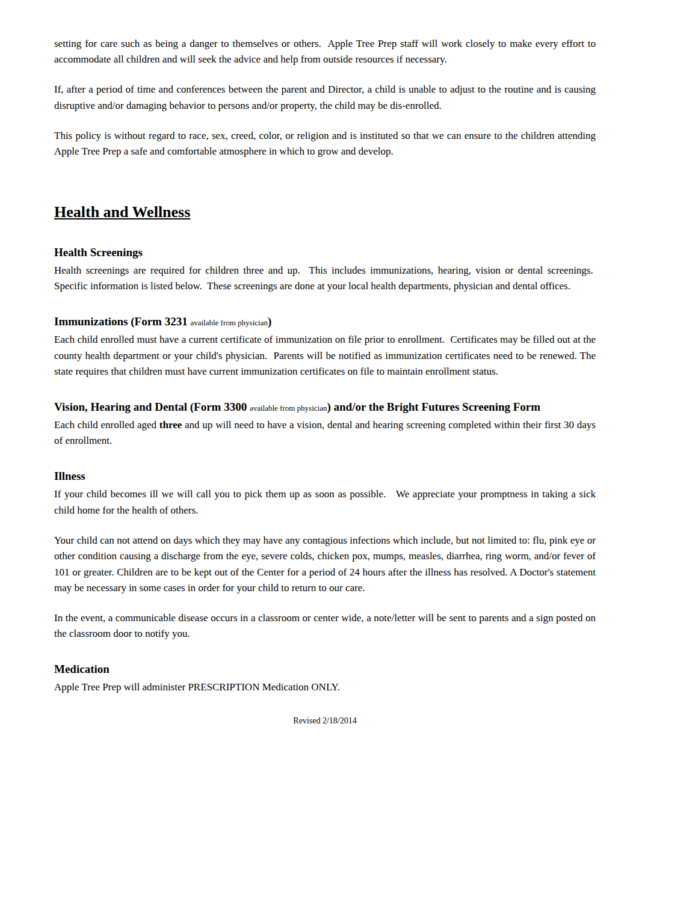setting for care such as being a danger to themselves or others. Apple Tree Prep staff will work closely to make every effort to accommodate all children and will seek the advice and help from outside resources if necessary.
If, after a period of time and conferences between the parent and Director, a child is unable to adjust to the routine and is causing disruptive and/or damaging behavior to persons and/or property, the child may be dis-enrolled.
This policy is without regard to race, sex, creed, color, or religion and is instituted so that we can ensure to the children attending Apple Tree Prep a safe and comfortable atmosphere in which to grow and develop.
Health and Wellness
Health Screenings
Health screenings are required for children three and up. This includes immunizations, hearing, vision or dental screenings. Specific information is listed below. These screenings are done at your local health departments, physician and dental offices.
Immunizations (Form 3231 available from physician)
Each child enrolled must have a current certificate of immunization on file prior to enrollment. Certificates may be filled out at the county health department or your child's physician. Parents will be notified as immunization certificates need to be renewed. The state requires that children must have current immunization certificates on file to maintain enrollment status.
Vision, Hearing and Dental (Form 3300 available from physician) and/or the Bright Futures Screening Form
Each child enrolled aged three and up will need to have a vision, dental and hearing screening completed within their first 30 days of enrollment.
Illness
If your child becomes ill we will call you to pick them up as soon as possible. We appreciate your promptness in taking a sick child home for the health of others.
Your child can not attend on days which they may have any contagious infections which include, but not limited to: flu, pink eye or other condition causing a discharge from the eye, severe colds, chicken pox, mumps, measles, diarrhea, ring worm, and/or fever of 101 or greater. Children are to be kept out of the Center for a period of 24 hours after the illness has resolved. A Doctor's statement may be necessary in some cases in order for your child to return to our care.
In the event, a communicable disease occurs in a classroom or center wide, a note/letter will be sent to parents and a sign posted on the classroom door to notify you.
Medication
Apple Tree Prep will administer PRESCRIPTION Medication ONLY.
Revised 2/18/2014